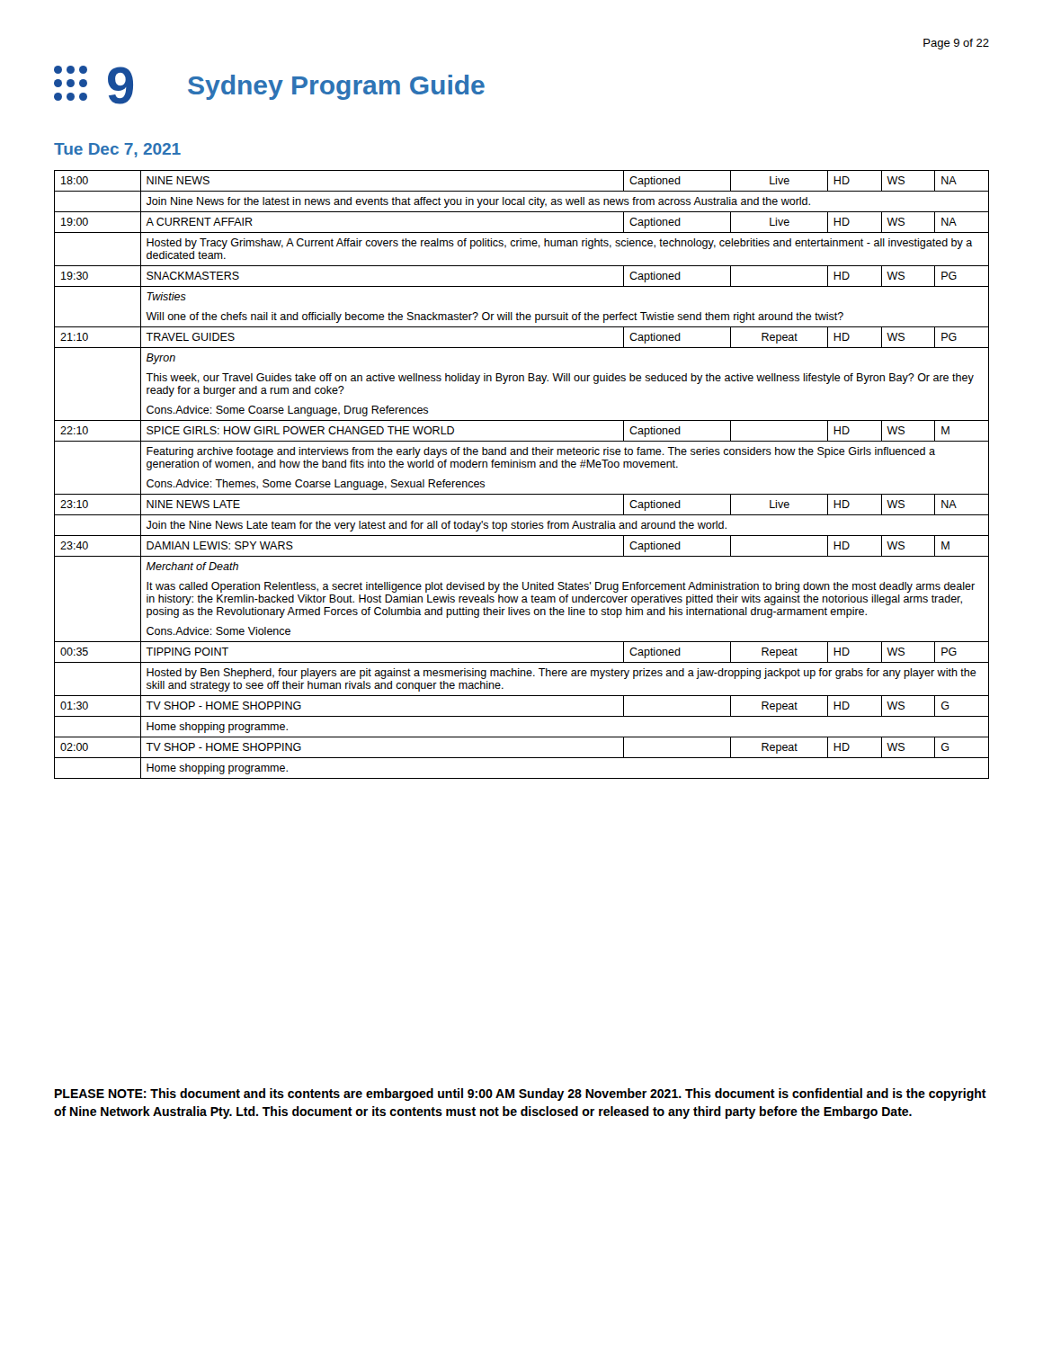Page 9 of 22
9
Sydney Program Guide
Tue Dec 7, 2021
| 18:00 | NINE NEWS | Captioned | Live | HD | WS | NA |
| | Join Nine News for the latest in news and events that affect you in your local city, as well as news from across Australia and the world. |
| 19:00 | A CURRENT AFFAIR | Captioned | Live | HD | WS | NA |
| | Hosted by Tracy Grimshaw, A Current Affair covers the realms of politics, crime, human rights, science, technology, celebrities and entertainment - all investigated by a dedicated team. |
| 19:30 | SNACKMASTERS | Captioned | | HD | WS | PG |
| | Twisties Will one of the chefs nail it and officially become the Snackmaster? Or will the pursuit of the perfect Twistie send them right around the twist? |
| 21:10 | TRAVEL GUIDES | Captioned | Repeat | HD | WS | PG |
| | Byron This week, our Travel Guides take off on an active wellness holiday in Byron Bay. Will our guides be seduced by the active wellness lifestyle of Byron Bay? Or are they ready for a burger and a rum and coke? Cons.Advice: Some Coarse Language, Drug References |
| 22:10 | SPICE GIRLS: HOW GIRL POWER CHANGED THE WORLD | Captioned | | HD | WS | M |
| | Featuring archive footage and interviews from the early days of the band and their meteoric rise to fame. The series considers how the Spice Girls influenced a generation of women, and how the band fits into the world of modern feminism and the #MeToo movement. Cons.Advice: Themes, Some Coarse Language, Sexual References |
| 23:10 | NINE NEWS LATE | Captioned | Live | HD | WS | NA |
| | Join the Nine News Late team for the very latest and for all of today's top stories from Australia and around the world. |
| 23:40 | DAMIAN LEWIS: SPY WARS | Captioned | | HD | WS | M |
| | Merchant of Death It was called Operation Relentless, a secret intelligence plot devised by the United States' Drug Enforcement Administration to bring down the most deadly arms dealer in history: the Kremlin-backed Viktor Bout. Host Damian Lewis reveals how a team of undercover operatives pitted their wits against the notorious illegal arms trader, posing as the Revolutionary Armed Forces of Columbia and putting their lives on the line to stop him and his international drug-armament empire. Cons.Advice: Some Violence |
| 00:35 | TIPPING POINT | Captioned | Repeat | HD | WS | PG |
| | Hosted by Ben Shepherd, four players are pit against a mesmerising machine. There are mystery prizes and a jaw-dropping jackpot up for grabs for any player with the skill and strategy to see off their human rivals and conquer the machine. |
| 01:30 | TV SHOP - HOME SHOPPING | | Repeat | HD | WS | G |
| | Home shopping programme. |
| 02:00 | TV SHOP - HOME SHOPPING | | Repeat | HD | WS | G |
| | Home shopping programme. |
PLEASE NOTE: This document and its contents are embargoed until 9:00 AM Sunday 28 November 2021. This document is confidential and is the copyright of Nine Network Australia Pty. Ltd. This document or its contents must not be disclosed or released to any third party before the Embargo Date.